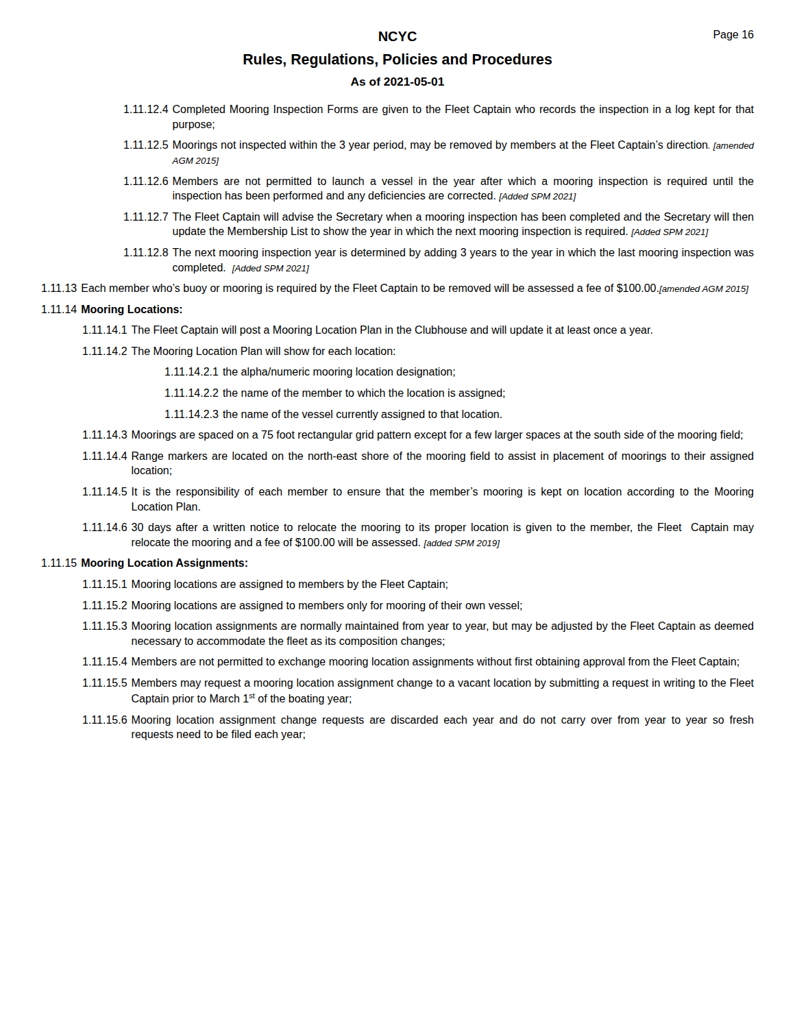Page 16
NCYC
Rules, Regulations, Policies and Procedures
As of 2021-05-01
1.11.12.4 Completed Mooring Inspection Forms are given to the Fleet Captain who records the inspection in a log kept for that purpose;
1.11.12.5 Moorings not inspected within the 3 year period, may be removed by members at the Fleet Captain’s direction. [amended AGM 2015]
1.11.12.6 Members are not permitted to launch a vessel in the year after which a mooring inspection is required until the inspection has been performed and any deficiencies are corrected. [Added SPM 2021]
1.11.12.7 The Fleet Captain will advise the Secretary when a mooring inspection has been completed and the Secretary will then update the Membership List to show the year in which the next mooring inspection is required. [Added SPM 2021]
1.11.12.8 The next mooring inspection year is determined by adding 3 years to the year in which the last mooring inspection was completed. [Added SPM 2021]
1.11.13 Each member who’s buoy or mooring is required by the Fleet Captain to be removed will be assessed a fee of $100.00.[amended AGM 2015]
1.11.14 Mooring Locations:
1.11.14.1 The Fleet Captain will post a Mooring Location Plan in the Clubhouse and will update it at least once a year.
1.11.14.2 The Mooring Location Plan will show for each location:
1.11.14.2.1 the alpha/numeric mooring location designation;
1.11.14.2.2 the name of the member to which the location is assigned;
1.11.14.2.3 the name of the vessel currently assigned to that location.
1.11.14.3 Moorings are spaced on a 75 foot rectangular grid pattern except for a few larger spaces at the south side of the mooring field;
1.11.14.4 Range markers are located on the north-east shore of the mooring field to assist in placement of moorings to their assigned location;
1.11.14.5 It is the responsibility of each member to ensure that the member’s mooring is kept on location according to the Mooring Location Plan.
1.11.14.6 30 days after a written notice to relocate the mooring to its proper location is given to the member, the Fleet Captain may relocate the mooring and a fee of $100.00 will be assessed. [added SPM 2019]
1.11.15 Mooring Location Assignments:
1.11.15.1 Mooring locations are assigned to members by the Fleet Captain;
1.11.15.2 Mooring locations are assigned to members only for mooring of their own vessel;
1.11.15.3 Mooring location assignments are normally maintained from year to year, but may be adjusted by the Fleet Captain as deemed necessary to accommodate the fleet as its composition changes;
1.11.15.4 Members are not permitted to exchange mooring location assignments without first obtaining approval from the Fleet Captain;
1.11.15.5 Members may request a mooring location assignment change to a vacant location by submitting a request in writing to the Fleet Captain prior to March 1st of the boating year;
1.11.15.6 Mooring location assignment change requests are discarded each year and do not carry over from year to year so fresh requests need to be filed each year;